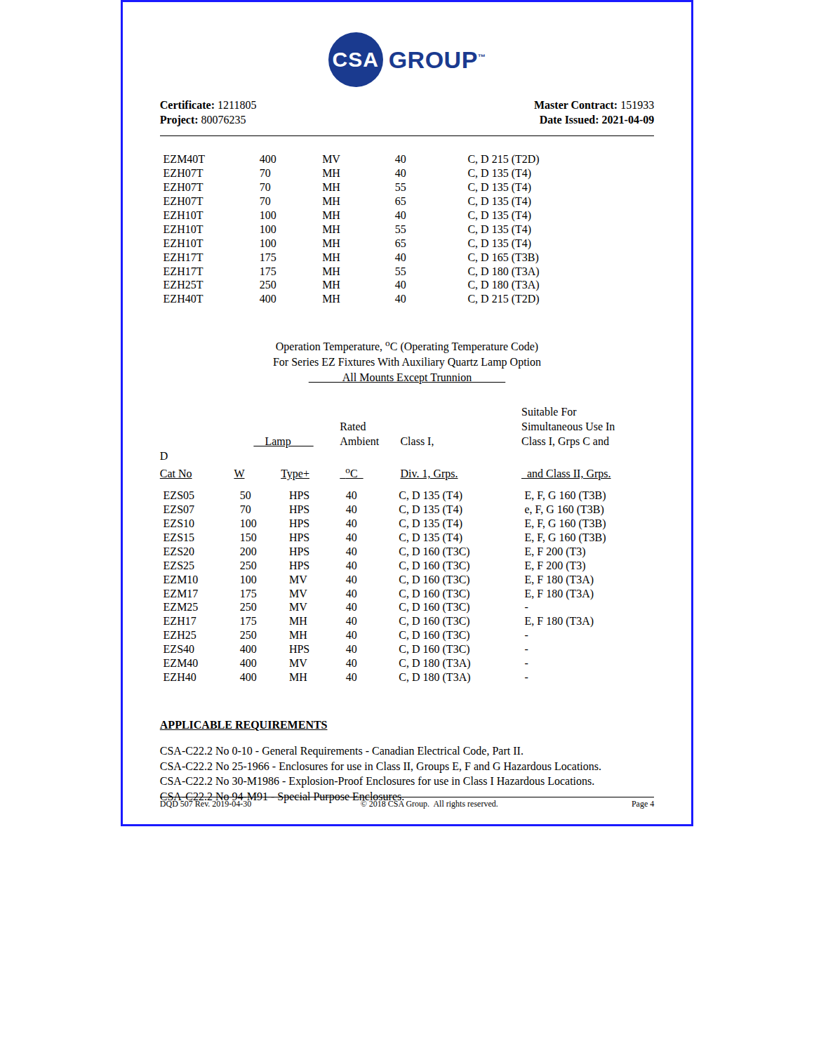CSA GROUP™
Certificate: 1211805
Project: 80076235
Master Contract: 151933
Date Issued: 2021-04-09
| EZM40T | 400 | MV | 40 | C, D 215 (T2D) |
| EZH07T | 70 | MH | 40 | C, D 135 (T4) |
| EZH07T | 70 | MH | 55 | C, D 135 (T4) |
| EZH07T | 70 | MH | 65 | C, D 135 (T4) |
| EZH10T | 100 | MH | 40 | C, D 135 (T4) |
| EZH10T | 100 | MH | 55 | C, D 135 (T4) |
| EZH10T | 100 | MH | 65 | C, D 135 (T4) |
| EZH17T | 175 | MH | 40 | C, D 165 (T3B) |
| EZH17T | 175 | MH | 55 | C, D 180 (T3A) |
| EZH25T | 250 | MH | 40 | C, D 180 (T3A) |
| EZH40T | 400 | MH | 40 | C, D 215 (T2D) |
Operation Temperature, oC (Operating Temperature Code)
For Series EZ Fixtures With Auxiliary Quartz Lamp Option
All Mounts Except Trunnion
| | | | | | Suitable For |
| | | | Rated | | Simultaneous Use In |
| | Lamp | Ambient | Class I, | Class I, Grps C and |
| D | | | | | |
| Cat No | W | Type+ | o C | Div. 1, Grps. | and Class II, Grps. |
| EZS05 | 50 | HPS | 40 | C, D 135 (T4) | E, F, G 160 (T3B) |
| EZS07 | 70 | HPS | 40 | C, D 135 (T4) | e, F, G 160 (T3B) |
| EZS10 | 100 | HPS | 40 | C, D 135 (T4) | E, F, G 160 (T3B) |
| EZS15 | 150 | HPS | 40 | C, D 135 (T4) | E, F, G 160 (T3B) |
| EZS20 | 200 | HPS | 40 | C, D 160 (T3C) | E, F 200 (T3) |
| EZS25 | 250 | HPS | 40 | C, D 160 (T3C) | E, F 200 (T3) |
| EZM10 | 100 | MV | 40 | C, D 160 (T3C) | E, F 180 (T3A) |
| EZM17 | 175 | MV | 40 | C, D 160 (T3C) | E, F 180 (T3A) |
| EZM25 | 250 | MV | 40 | C, D 160 (T3C) | - |
| EZH17 | 175 | MH | 40 | C, D 160 (T3C) | E, F 180 (T3A) |
| EZH25 | 250 | MH | 40 | C, D 160 (T3C) | - |
| EZS40 | 400 | HPS | 40 | C, D 160 (T3C) | - |
| EZM40 | 400 | MV | 40 | C, D 180 (T3A) | - |
| EZH40 | 400 | MH | 40 | C, D 180 (T3A) | - |
APPLICABLE REQUIREMENTS
CSA-C22.2 No 0-10 - General Requirements - Canadian Electrical Code, Part II.
CSA-C22.2 No 25-1966 - Enclosures for use in Class II, Groups E, F and G Hazardous Locations.
CSA-C22.2 No 30-M1986 - Explosion-Proof Enclosures for use in Class I Hazardous Locations.
CSA-C22.2 No 94-M91 - Special Purpose Enclosures.
DQD 507 Rev. 2019-04-30
© 2018 CSA Group. All rights reserved.
Page 4